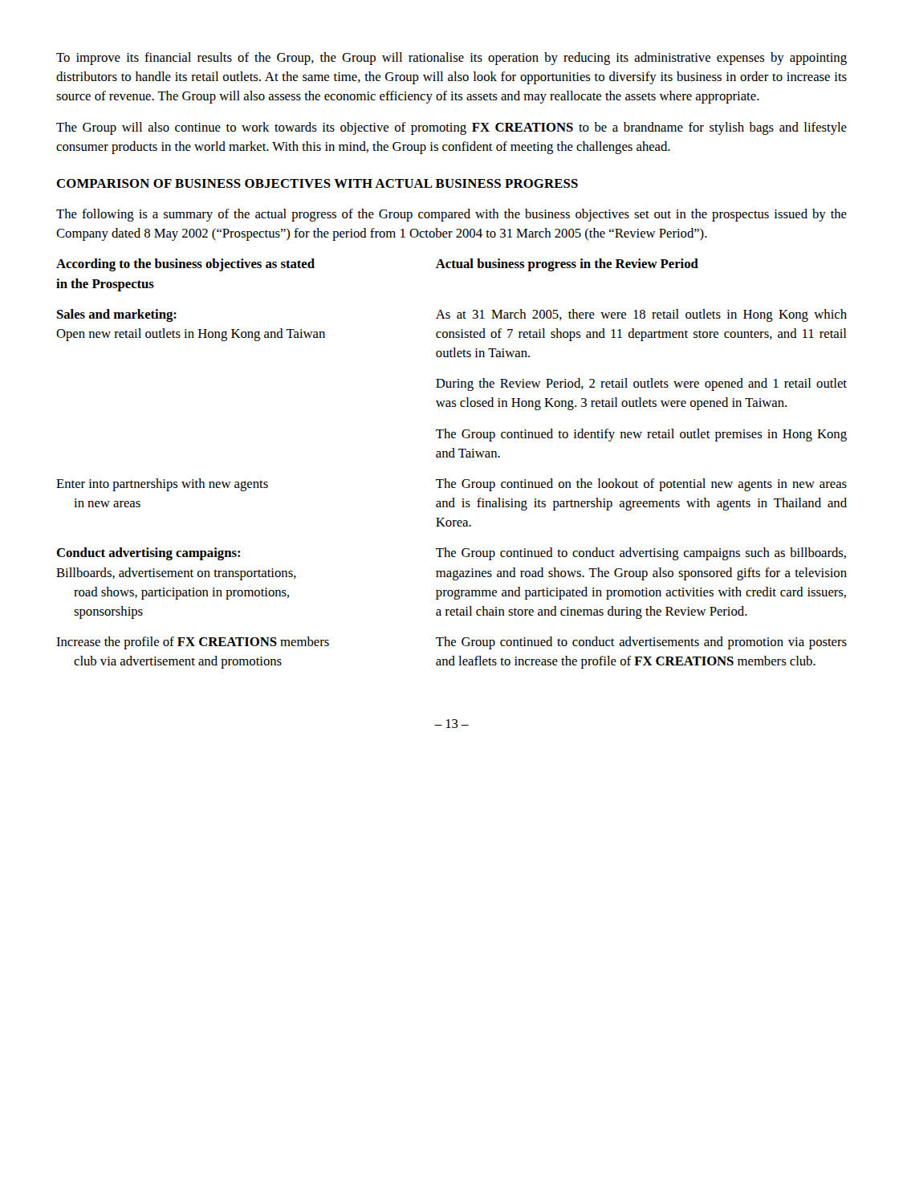To improve its financial results of the Group, the Group will rationalise its operation by reducing its administrative expenses by appointing distributors to handle its retail outlets. At the same time, the Group will also look for opportunities to diversify its business in order to increase its source of revenue. The Group will also assess the economic efficiency of its assets and may reallocate the assets where appropriate.
The Group will also continue to work towards its objective of promoting FX CREATIONS to be a brandname for stylish bags and lifestyle consumer products in the world market. With this in mind, the Group is confident of meeting the challenges ahead.
COMPARISON OF BUSINESS OBJECTIVES WITH ACTUAL BUSINESS PROGRESS
The following is a summary of the actual progress of the Group compared with the business objectives set out in the prospectus issued by the Company dated 8 May 2002 (“Prospectus”) for the period from 1 October 2004 to 31 March 2005 (the “Review Period”).
| According to the business objectives as stated in the Prospectus | Actual business progress in the Review Period |
| Sales and marketing: Open new retail outlets in Hong Kong and Taiwan | As at 31 March 2005, there were 18 retail outlets in Hong Kong which consisted of 7 retail shops and 11 department store counters, and 11 retail outlets in Taiwan. During the Review Period, 2 retail outlets were opened and 1 retail outlet was closed in Hong Kong. 3 retail outlets were opened in Taiwan. The Group continued to identify new retail outlet premises in Hong Kong and Taiwan. |
| Enter into partnerships with new agents in new areas | The Group continued on the lookout of potential new agents in new areas and is finalising its partnership agreements with agents in Thailand and Korea. |
| Conduct advertising campaigns: Billboards, advertisement on transportations, road shows, participation in promotions, sponsorships | The Group continued to conduct advertising campaigns such as billboards, magazines and road shows. The Group also sponsored gifts for a television programme and participated in promotion activities with credit card issuers, a retail chain store and cinemas during the Review Period. |
| Increase the profile of FX CREATIONS members club via advertisement and promotions | The Group continued to conduct advertisements and promotion via posters and leaflets to increase the profile of FX CREATIONS members club. |
– 13 –